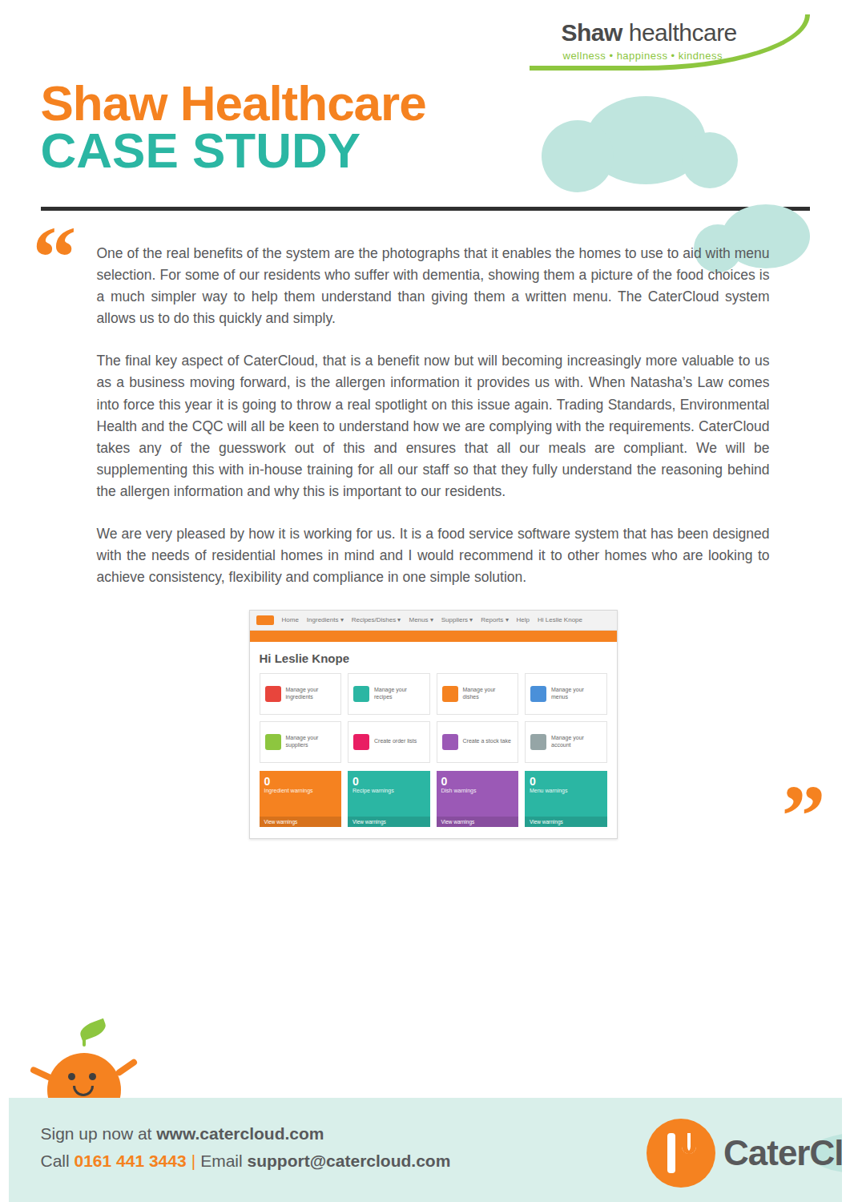Shaw healthcare
wellness • happiness • kindness
Shaw Healthcare CASE STUDY
“
One of the real benefits of the system are the photographs that it enables the homes to use to aid with menu selection. For some of our residents who suffer with dementia, showing them a picture of the food choices is a much simpler way to help them understand than giving them a written menu. The CaterCloud system allows us to do this quickly and simply.
The final key aspect of CaterCloud, that is a benefit now but will becoming increasingly more valuable to us as a business moving forward, is the allergen information it provides us with. When Natasha’s Law comes into force this year it is going to throw a real spotlight on this issue again. Trading Standards, Environmental Health and the CQC will all be keen to understand how we are complying with the requirements. CaterCloud takes any of the guesswork out of this and ensures that all our meals are compliant. We will be supplementing this with in-house training for all our staff so that they fully understand the reasoning behind the allergen information and why this is important to our residents.
We are very pleased by how it is working for us. It is a food service software system that has been designed with the needs of residential homes in mind and I would recommend it to other homes who are looking to achieve consistency, flexibility and compliance in one simple solution.
”
Home Ingredients ▾ Recipes/Dishes ▾ Menus ▾ Suppliers ▾ Reports ▾ Help Hi Leslie Knope
Hi Leslie Knope
Manage your ingredients
Manage your recipes
Manage your dishes
Manage your menus
Manage your suppliers
Create order lists
Create a stock take
Manage your account
0
Ingredient warnings
View warnings
0
Recipe warnings
View warnings
0
Dish warnings
View warnings
0
Menu warnings
View warnings
Sign up now at www.catercloud.com
Call 0161 441 3443|Email support@catercloud.com
Cater Cloud